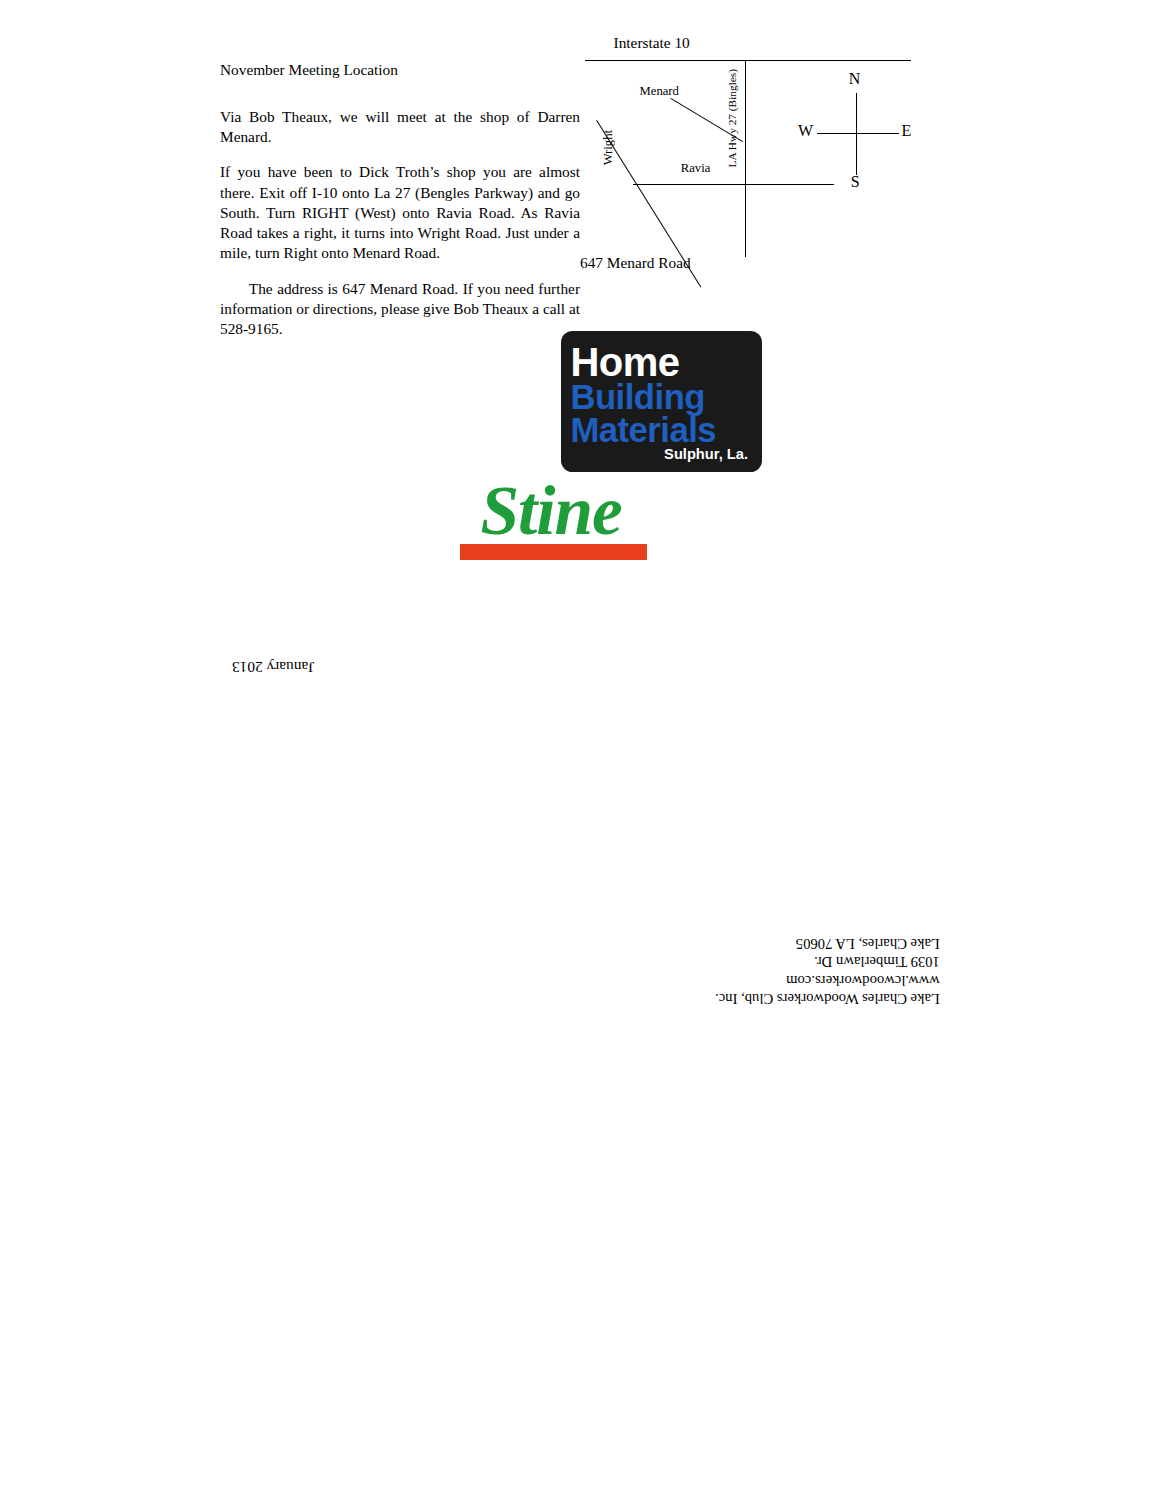November Meeting Location
Via Bob Theaux, we will meet at the shop of Darren Menard.
If you have been to Dick Troth’s shop you are almost there. Exit off I-10 onto La 27 (Bengles Parkway) and go South. Turn RIGHT (West) onto Ravia Road. As Ravia Road takes a right, it turns into Wright Road. Just under a mile, turn Right onto Menard Road.
The address is 647 Menard Road. If you need further information or directions, please give Bob Theaux a call at 528-9165.
Interstate 10
LA Hwy 27 (Bingles)
Ravia
Wright
Menard
N S E W
647 Menard Road
Home
Building
Materials
Sulphur, La.
Stine
January 2013
Lake Charles Woodworkers Club, Inc.
www.lcwoodworkers.com
1039 Timberlawn Dr.
Lake Charles, LA 70605